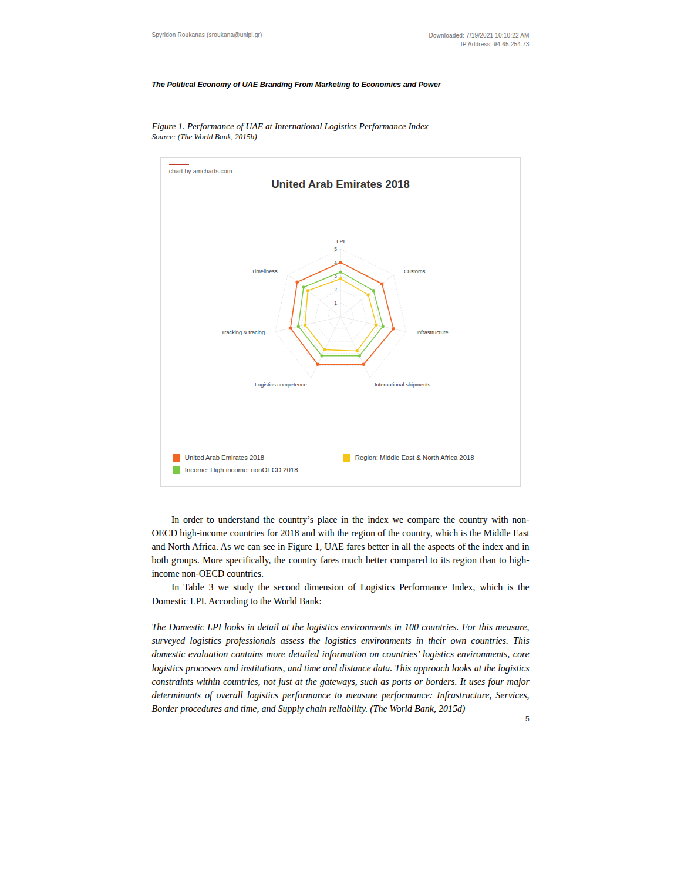Spyridon Roukanas (sroukana@unipi.gr)
Downloaded: 7/19/2021 10:10:22 AM
IP Address: 94.65.254.73
The Political Economy of UAE Branding From Marketing to Economics and Power
Figure 1. Performance of UAE at International Logistics Performance Index Source: (The World Bank, 2015b)
chart by amcharts.com
United Arab Emirates 2018
5 4 3 2 1 LPI Customs Infrastructure International shipments Logistics competence Tracking & tracing Timeliness
United Arab Emirates 2018
Region: Middle East & North Africa 2018
Income: High income: nonOECD 2018
In order to understand the country’s place in the index we compare the country with non-OECD high-income countries for 2018 and with the region of the country, which is the Middle East and North Africa. As we can see in Figure 1, UAE fares better in all the aspects of the index and in both groups. More specifically, the country fares much better compared to its region than to high-income non-OECD countries.
In Table 3 we study the second dimension of Logistics Performance Index, which is the Domestic LPI. According to the World Bank:
The Domestic LPI looks in detail at the logistics environments in 100 countries. For this measure, surveyed logistics professionals assess the logistics environments in their own countries. This domestic evaluation contains more detailed information on countries’ logistics environments, core logistics processes and institutions, and time and distance data. This approach looks at the logistics constraints within countries, not just at the gateways, such as ports or borders. It uses four major determinants of overall logistics performance to measure performance: Infrastructure, Services, Border procedures and time, and Supply chain reliability. (The World Bank, 2015d)
5